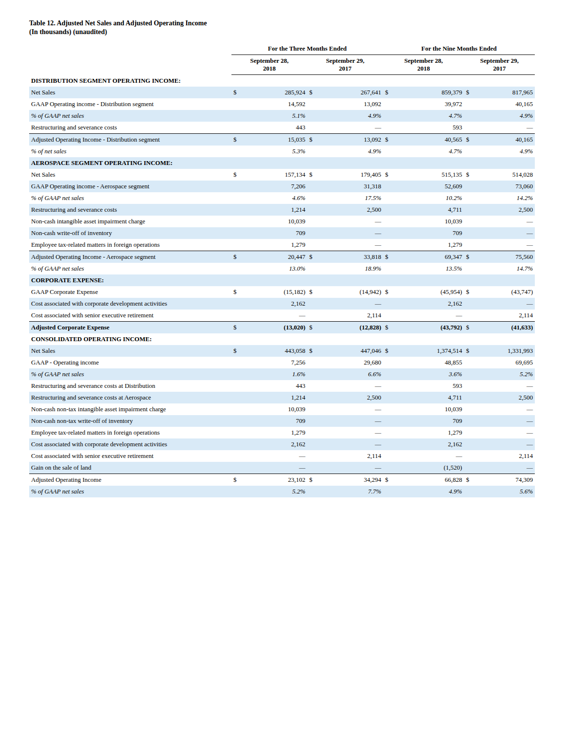Table 12. Adjusted Net Sales and Adjusted Operating Income
(In thousands) (unaudited)
| | For the Three Months Ended | For the Nine Months Ended |
| | September 28, 2018 | September 29, 2017 | September 28, 2018 | September 29, 2017 |
| DISTRIBUTION SEGMENT OPERATING INCOME: | |
| Net Sales | $ | 285,924 | $ | 267,641 | $ | 859,379 | $ | 817,965 |
| GAAP Operating income - Distribution segment | | 14,592 | | 13,092 | | 39,972 | | 40,165 |
| % of GAAP net sales | | 5.1% | | 4.9% | | 4.7% | | 4.9% |
| Restructuring and severance costs | | 443 | | — | | 593 | | — |
| Adjusted Operating Income - Distribution segment | $ | 15,035 | $ | 13,092 | $ | 40,565 | $ | 40,165 |
| % of net sales | | 5.3% | | 4.9% | | 4.7% | | 4.9% |
| AEROSPACE SEGMENT OPERATING INCOME: | |
| Net Sales | $ | 157,134 | $ | 179,405 | $ | 515,135 | $ | 514,028 |
| GAAP Operating income - Aerospace segment | | 7,206 | | 31,318 | | 52,609 | | 73,060 |
| % of GAAP net sales | | 4.6% | | 17.5% | | 10.2% | | 14.2% |
| Restructuring and severance costs | | 1,214 | | 2,500 | | 4,711 | | 2,500 |
| Non-cash intangible asset impairment charge | | 10,039 | | — | | 10,039 | | — |
| Non-cash write-off of inventory | | 709 | | — | | 709 | | — |
| Employee tax-related matters in foreign operations | | 1,279 | | — | | 1,279 | | — |
| Adjusted Operating Income - Aerospace segment | $ | 20,447 | $ | 33,818 | $ | 69,347 | $ | 75,560 |
| % of GAAP net sales | | 13.0% | | 18.9% | | 13.5% | | 14.7% |
| CORPORATE EXPENSE: | |
| GAAP Corporate Expense | $ | (15,182) | $ | (14,942) | $ | (45,954) | $ | (43,747) |
| Cost associated with corporate development activities | | 2,162 | | — | | 2,162 | | — |
| Cost associated with senior executive retirement | | — | | 2,114 | | — | | 2,114 |
| Adjusted Corporate Expense | $ | (13,020) | $ | (12,828) | $ | (43,792) | $ | (41,633) |
| CONSOLIDATED OPERATING INCOME: | |
| Net Sales | $ | 443,058 | $ | 447,046 | $ | 1,374,514 | $ | 1,331,993 |
| GAAP - Operating income | | 7,256 | | 29,680 | | 48,855 | | 69,695 |
| % of GAAP net sales | | 1.6% | | 6.6% | | 3.6% | | 5.2% |
| Restructuring and severance costs at Distribution | | 443 | | — | | 593 | | — |
| Restructuring and severance costs at Aerospace | | 1,214 | | 2,500 | | 4,711 | | 2,500 |
| Non-cash non-tax intangible asset impairment charge | | 10,039 | | — | | 10,039 | | — |
| Non-cash non-tax write-off of inventory | | 709 | | — | | 709 | | — |
| Employee tax-related matters in foreign operations | | 1,279 | | — | | 1,279 | | — |
| Cost associated with corporate development activities | | 2,162 | | — | | 2,162 | | — |
| Cost associated with senior executive retirement | | — | | 2,114 | | — | | 2,114 |
| Gain on the sale of land | | — | | — | | (1,520) | | — |
| Adjusted Operating Income | $ | 23,102 | $ | 34,294 | $ | 66,828 | $ | 74,309 |
| % of GAAP net sales | | 5.2% | | 7.7% | | 4.9% | | 5.6% |